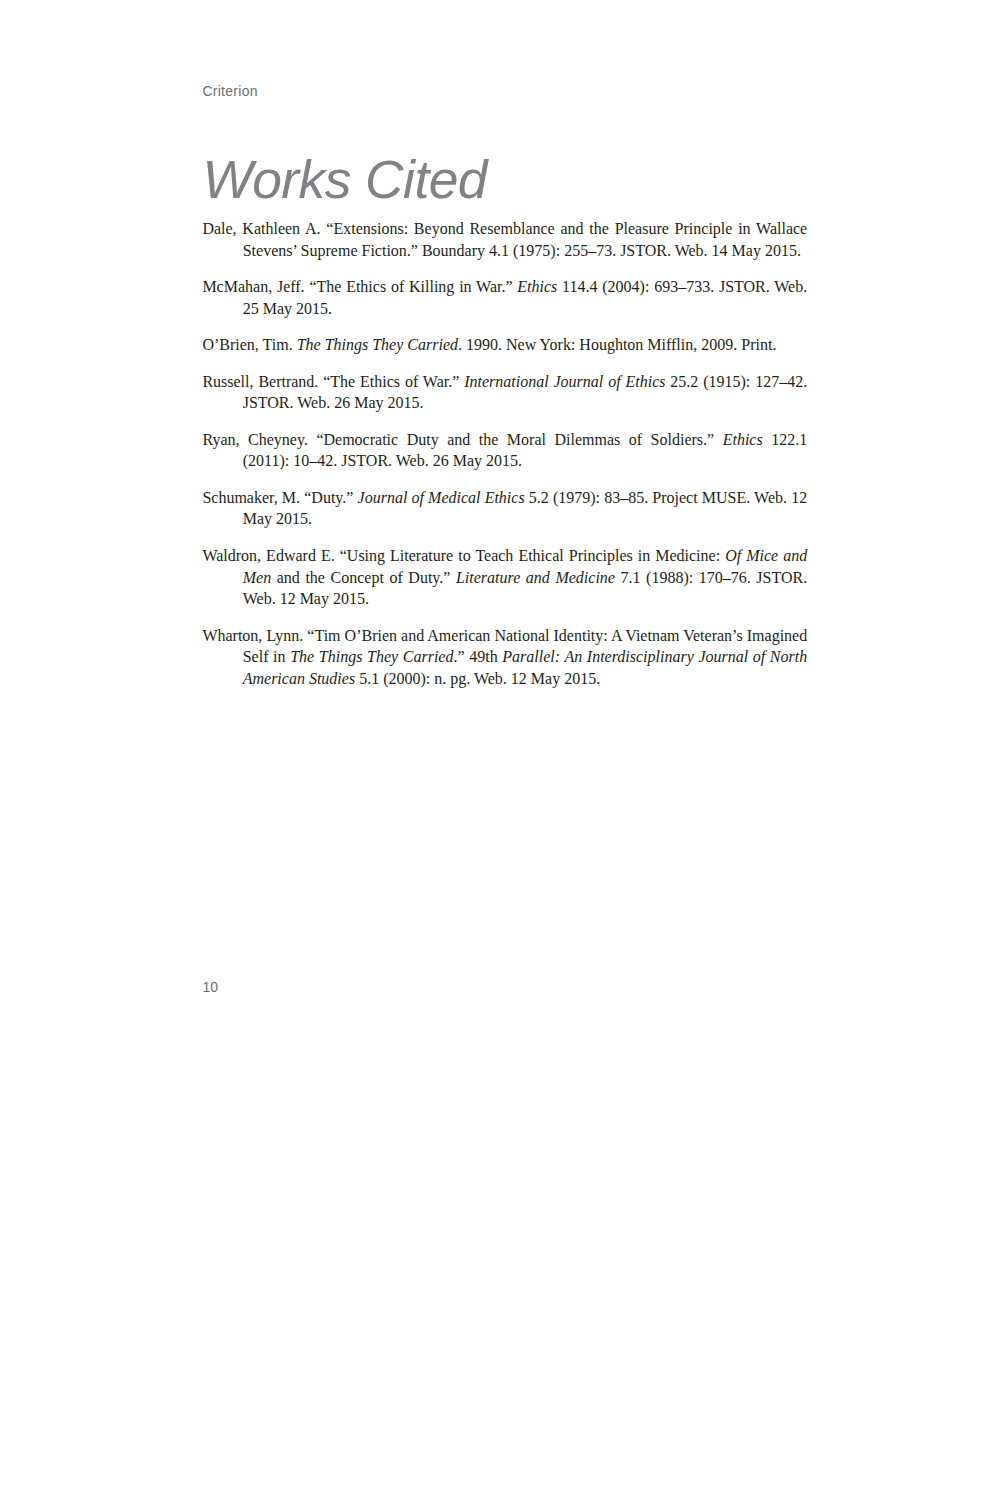Criterion
Works Cited
Dale, Kathleen A. “Extensions: Beyond Resemblance and the Pleasure Principle in Wallace Stevens’ Supreme Fiction.” Boundary 4.1 (1975): 255–73. JSTOR. Web. 14 May 2015.
McMahan, Jeff. “The Ethics of Killing in War.” Ethics 114.4 (2004): 693–733. JSTOR. Web. 25 May 2015.
O’Brien, Tim. The Things They Carried. 1990. New York: Houghton Mifflin, 2009. Print.
Russell, Bertrand. “The Ethics of War.” International Journal of Ethics 25.2 (1915): 127–42. JSTOR. Web. 26 May 2015.
Ryan, Cheyney. “Democratic Duty and the Moral Dilemmas of Soldiers.” Ethics 122.1 (2011): 10–42. JSTOR. Web. 26 May 2015.
Schumaker, M. “Duty.” Journal of Medical Ethics 5.2 (1979): 83–85. Project MUSE. Web. 12 May 2015.
Waldron, Edward E. “Using Literature to Teach Ethical Principles in Medicine: Of Mice and Men and the Concept of Duty.” Literature and Medicine 7.1 (1988): 170–76. JSTOR. Web. 12 May 2015.
Wharton, Lynn. “Tim O’Brien and American National Identity: A Vietnam Veteran’s Imagined Self in The Things They Carried.” 49th Parallel: An Interdisciplinary Journal of North American Studies 5.1 (2000): n. pg. Web. 12 May 2015.
10